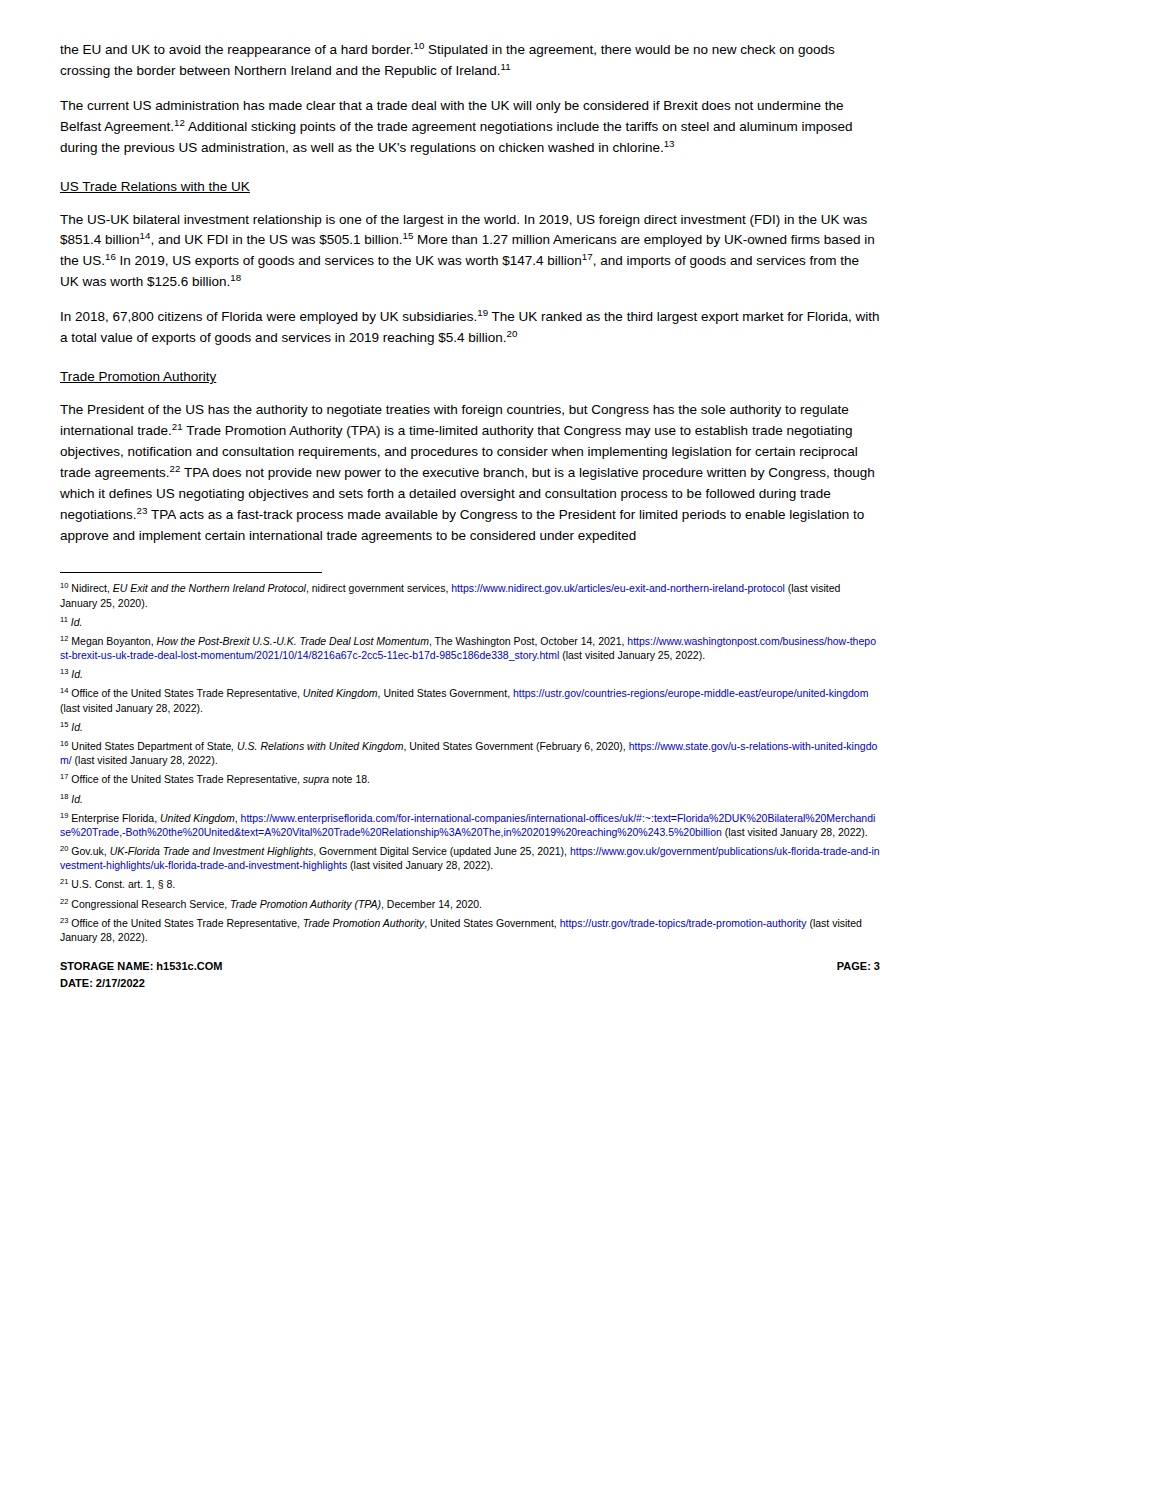the EU and UK to avoid the reappearance of a hard border.10 Stipulated in the agreement, there would be no new check on goods crossing the border between Northern Ireland and the Republic of Ireland.11
The current US administration has made clear that a trade deal with the UK will only be considered if Brexit does not undermine the Belfast Agreement.12 Additional sticking points of the trade agreement negotiations include the tariffs on steel and aluminum imposed during the previous US administration, as well as the UK's regulations on chicken washed in chlorine.13
US Trade Relations with the UK
The US-UK bilateral investment relationship is one of the largest in the world. In 2019, US foreign direct investment (FDI) in the UK was $851.4 billion14, and UK FDI in the US was $505.1 billion.15 More than 1.27 million Americans are employed by UK-owned firms based in the US.16 In 2019, US exports of goods and services to the UK was worth $147.4 billion17, and imports of goods and services from the UK was worth $125.6 billion.18
In 2018, 67,800 citizens of Florida were employed by UK subsidiaries.19 The UK ranked as the third largest export market for Florida, with a total value of exports of goods and services in 2019 reaching $5.4 billion.20
Trade Promotion Authority
The President of the US has the authority to negotiate treaties with foreign countries, but Congress has the sole authority to regulate international trade.21 Trade Promotion Authority (TPA) is a time-limited authority that Congress may use to establish trade negotiating objectives, notification and consultation requirements, and procedures to consider when implementing legislation for certain reciprocal trade agreements.22 TPA does not provide new power to the executive branch, but is a legislative procedure written by Congress, though which it defines US negotiating objectives and sets forth a detailed oversight and consultation process to be followed during trade negotiations.23 TPA acts as a fast-track process made available by Congress to the President for limited periods to enable legislation to approve and implement certain international trade agreements to be considered under expedited
10 Nidirect, EU Exit and the Northern Ireland Protocol, nidirect government services, https://www.nidirect.gov.uk/articles/eu-exit-and-northern-ireland-protocol (last visited January 25, 2020).
11 Id.
12 Megan Boyanton, How the Post-Brexit U.S.-U.K. Trade Deal Lost Momentum, The Washington Post, October 14, 2021, https://www.washingtonpost.com/business/how-thepost-brexit-us-uk-trade-deal-lost-momentum/2021/10/14/8216a67c-2cc5-11ec-b17d-985c186de338_story.html (last visited January 25, 2022).
13 Id.
14 Office of the United States Trade Representative, United Kingdom, United States Government, https://ustr.gov/countries-regions/europe-middle-east/europe/united-kingdom (last visited January 28, 2022).
15 Id.
16 United States Department of State, U.S. Relations with United Kingdom, United States Government (February 6, 2020), https://www.state.gov/u-s-relations-with-united-kingdom/ (last visited January 28, 2022).
17 Office of the United States Trade Representative, supra note 18.
18 Id.
19 Enterprise Florida, United Kingdom, https://www.enterpriseflorida.com/for-international-companies/international-offices/uk/#:~:text=Florida%2DUK%20Bilateral%20Merchandise%20Trade,-Both%20the%20United&text=A%20Vital%20Trade%20Relationship%3A%20The,in%202019%20reaching%20%243.5%20billion (last visited January 28, 2022).
20 Gov.uk, UK-Florida Trade and Investment Highlights, Government Digital Service (updated June 25, 2021), https://www.gov.uk/government/publications/uk-florida-trade-and-investment-highlights/uk-florida-trade-and-investment-highlights (last visited January 28, 2022).
21 U.S. Const. art. 1, § 8.
22 Congressional Research Service, Trade Promotion Authority (TPA), December 14, 2020.
23 Office of the United States Trade Representative, Trade Promotion Authority, United States Government, https://ustr.gov/trade-topics/trade-promotion-authority (last visited January 28, 2022).
STORAGE NAME: h1531c.COM
DATE: 2/17/2022
PAGE: 3